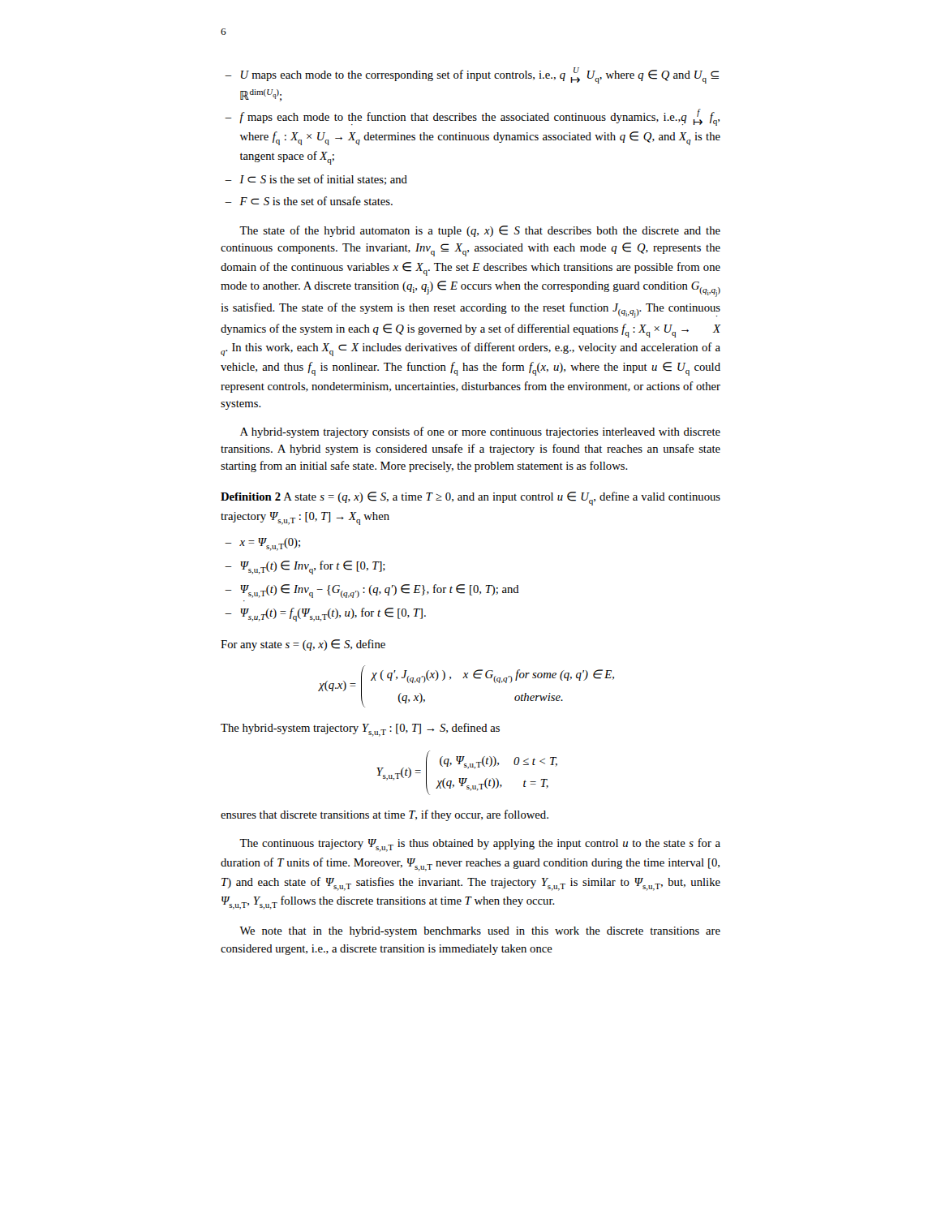6
U maps each mode to the corresponding set of input controls, i.e., q U↦ Uq, where q ∈ Q and Uq ⊆ ℝdim(Uq);
f maps each mode to the function that describes the associated continuous dynamics, i.e.,q f↦ fq, where fq : Xq × Uq → Xq determines the continuous dynamics associated with q ∈ Q, and Xq is the tangent space of Xq;
I ⊂ S is the set of initial states; and
F ⊂ S is the set of unsafe states.
The state of the hybrid automaton is a tuple (q, x) ∈ S that describes both the discrete and the continuous components. The invariant, Invq ⊆ Xq, associated with each mode q ∈ Q, represents the domain of the continuous variables x ∈ Xq. The set E describes which transitions are possible from one mode to another. A discrete transition (qi, qj) ∈ E occurs when the corresponding guard condition G(qi,qj) is satisfied. The state of the system is then reset according to the reset function J(qi,qj). The continuous dynamics of the system in each q ∈ Q is governed by a set of differential equations fq : Xq × Uq → Xq. In this work, each Xq ⊂ X includes derivatives of different orders, e.g., velocity and acceleration of a vehicle, and thus fq is nonlinear. The function fq has the form fq(x, u), where the input u ∈ Uq could represent controls, nondeterminism, uncertainties, disturbances from the environment, or actions of other systems.
A hybrid-system trajectory consists of one or more continuous trajectories interleaved with discrete transitions. A hybrid system is considered unsafe if a trajectory is found that reaches an unsafe state starting from an initial safe state. More precisely, the problem statement is as follows.
Definition 2 A state s = (q, x) ∈ S, a time T ≥ 0, and an input control u ∈ Uq, define a valid continuous trajectory Ψs,u,T : [0, T] → Xq when
x = Ψs,u,T(0);
Ψs,u,T(t) ∈ Invq, for t ∈ [0, T];
Ψs,u,T(t) ∈ Invq − {G(q,q′) : (q, q′) ∈ E}, for t ∈ [0, T); and
Ψs,u,T(t) = fq(Ψs,u,T(t), u), for t ∈ [0, T].
For any state s = (q, x) ∈ S, define
χ(q.x) =
| χ ( q′ , J ( q , q′ ) ( x ) ) , | x ∈ G ( q , q′ ) for some ( q , q′ ) ∈ E , |
| ( q , x ), | otherwise. |
The hybrid-system trajectory Υs,u,T : [0, T] → S, defined as
Υs,u,T(t) =
| ( q , Ψ s,u,T ( t )), | 0 ≤ t < T , |
| χ ( q , Ψ s,u,T ( t )), | t = T , |
ensures that discrete transitions at time T, if they occur, are followed.
The continuous trajectory Ψs,u,T is thus obtained by applying the input control u to the state s for a duration of T units of time. Moreover, Ψs,u,T never reaches a guard condition during the time interval [0, T) and each state of Ψs,u,T satisfies the invariant. The trajectory Υs,u,T is similar to Ψs,u,T, but, unlike Ψs,u,T, Υs,u,T follows the discrete transitions at time T when they occur.
We note that in the hybrid-system benchmarks used in this work the discrete transitions are considered urgent, i.e., a discrete transition is immediately taken once